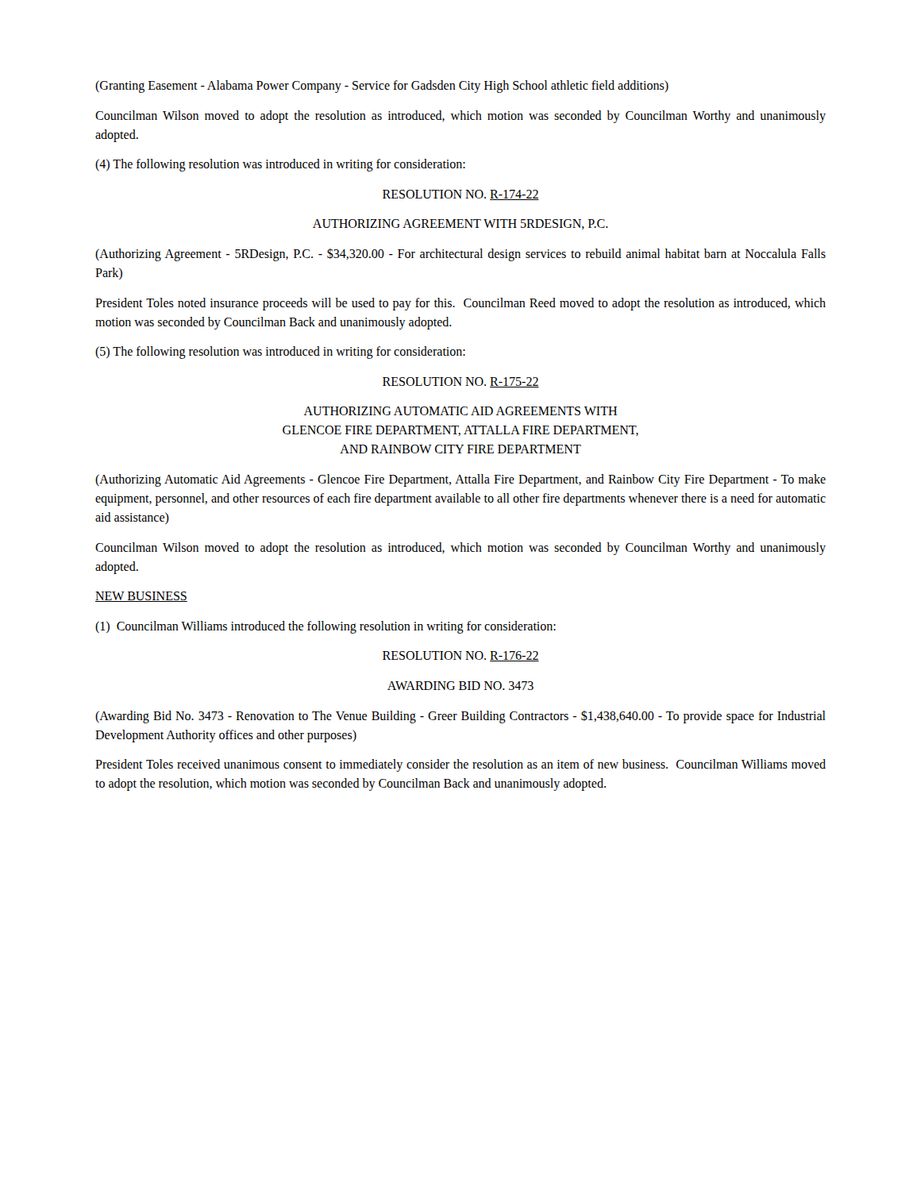(Granting Easement - Alabama Power Company - Service for Gadsden City High School athletic field additions)
Councilman Wilson moved to adopt the resolution as introduced, which motion was seconded by Councilman Worthy and unanimously adopted.
(4) The following resolution was introduced in writing for consideration:
RESOLUTION NO. R-174-22
AUTHORIZING AGREEMENT WITH 5RDESIGN, P.C.
(Authorizing Agreement - 5RDesign, P.C. - $34,320.00 - For architectural design services to rebuild animal habitat barn at Noccalula Falls Park)
President Toles noted insurance proceeds will be used to pay for this. Councilman Reed moved to adopt the resolution as introduced, which motion was seconded by Councilman Back and unanimously adopted.
(5) The following resolution was introduced in writing for consideration:
RESOLUTION NO. R-175-22
AUTHORIZING AUTOMATIC AID AGREEMENTS WITH
GLENCOE FIRE DEPARTMENT, ATTALLA FIRE DEPARTMENT,
AND RAINBOW CITY FIRE DEPARTMENT
(Authorizing Automatic Aid Agreements - Glencoe Fire Department, Attalla Fire Department, and Rainbow City Fire Department - To make equipment, personnel, and other resources of each fire department available to all other fire departments whenever there is a need for automatic aid assistance)
Councilman Wilson moved to adopt the resolution as introduced, which motion was seconded by Councilman Worthy and unanimously adopted.
NEW BUSINESS
(1) Councilman Williams introduced the following resolution in writing for consideration:
RESOLUTION NO. R-176-22
AWARDING BID NO. 3473
(Awarding Bid No. 3473 - Renovation to The Venue Building - Greer Building Contractors - $1,438,640.00 - To provide space for Industrial Development Authority offices and other purposes)
President Toles received unanimous consent to immediately consider the resolution as an item of new business. Councilman Williams moved to adopt the resolution, which motion was seconded by Councilman Back and unanimously adopted.